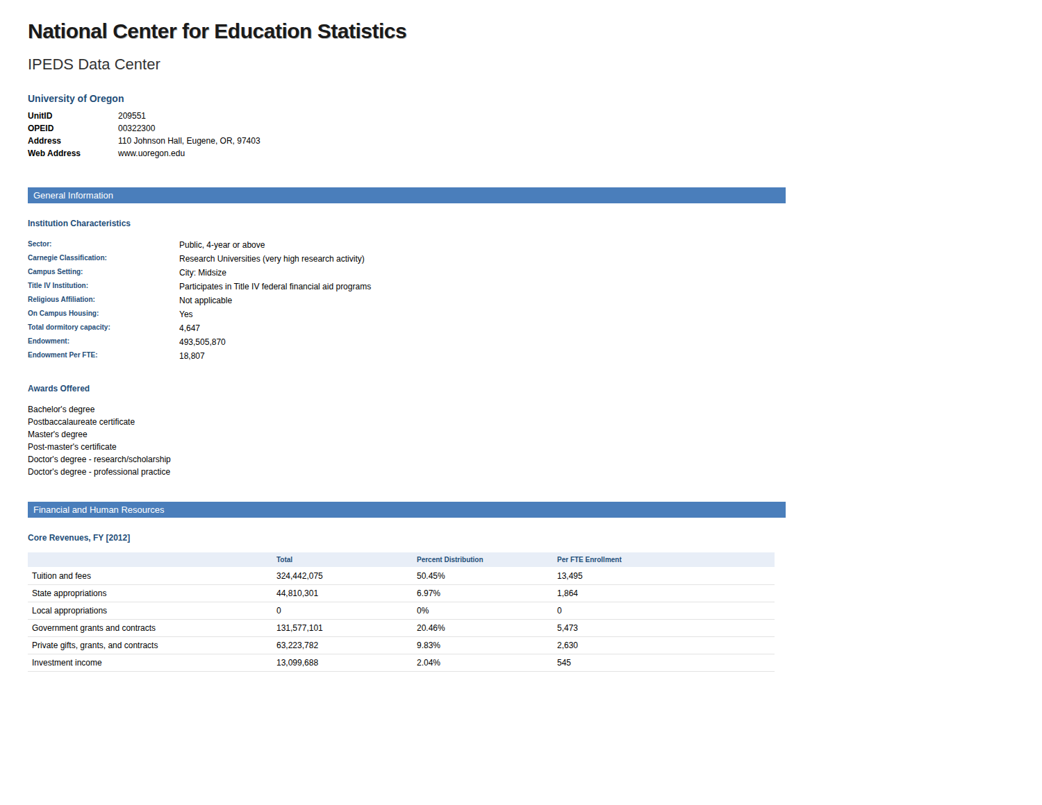National Center for Education Statistics
IPEDS Data Center
University of Oregon
| UnitID | 209551 |
| OPEID | 00322300 |
| Address | 110 Johnson Hall, Eugene, OR, 97403 |
| Web Address | www.uoregon.edu |
General Information
Institution Characteristics
| Sector: | Public, 4-year or above |
| Carnegie Classification: | Research Universities (very high research activity) |
| Campus Setting: | City: Midsize |
| Title IV Institution: | Participates in Title IV federal financial aid programs |
| Religious Affiliation: | Not applicable |
| On Campus Housing: | Yes |
| Total dormitory capacity: | 4,647 |
| Endowment: | 493,505,870 |
| Endowment Per FTE: | 18,807 |
Awards Offered
Bachelor's degree
Postbaccalaureate certificate
Master's degree
Post-master's certificate
Doctor's degree - research/scholarship
Doctor's degree - professional practice
Financial and Human Resources
Core Revenues, FY [2012]
| | Total | Percent Distribution | Per FTE Enrollment |
| --- | --- | --- | --- |
| Tuition and fees | 324,442,075 | 50.45% | 13,495 |
| State appropriations | 44,810,301 | 6.97% | 1,864 |
| Local appropriations | 0 | 0% | 0 |
| Government grants and contracts | 131,577,101 | 20.46% | 5,473 |
| Private gifts, grants, and contracts | 63,223,782 | 9.83% | 2,630 |
| Investment income | 13,099,688 | 2.04% | 545 |